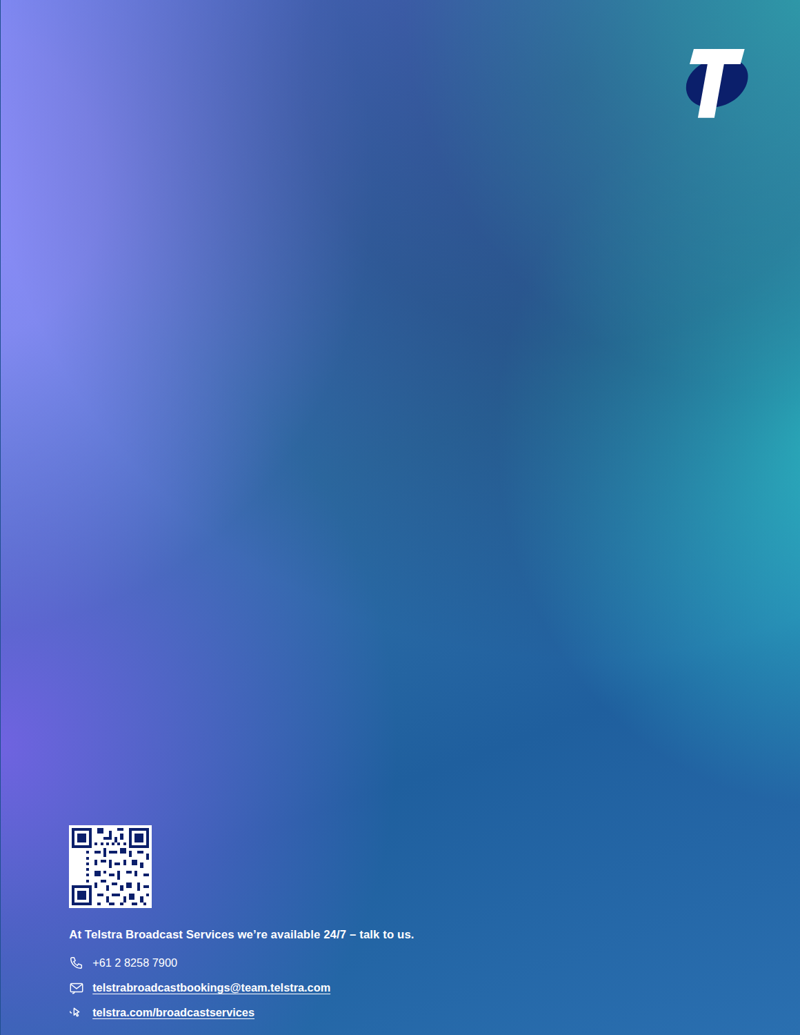At Telstra Broadcast Services we’re available 24/7 – talk to us.
+61 2 8258 7900
telstrabroadcastbookings@team.telstra.com
telstra.com/broadcastservices